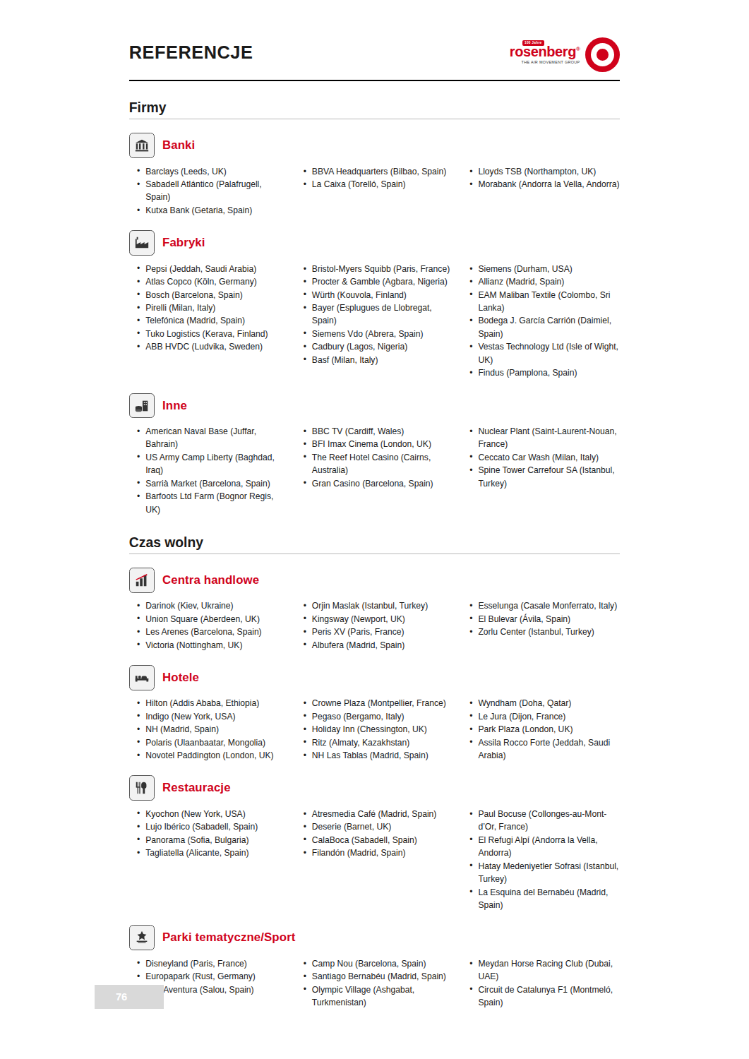REFERENCJE
100 Jahre
rosenberg®
THE AIR MOVEMENT GROUP
Firmy
Banki
Barclays (Leeds, UK)
Sabadell Atlántico (Palafrugell, Spain)
Kutxa Bank (Getaria, Spain)
BBVA Headquarters (Bilbao, Spain)
La Caixa (Torelló, Spain)
Lloyds TSB (Northampton, UK)
Morabank (Andorra la Vella, Andorra)
Fabryki
Pepsi (Jeddah, Saudi Arabia)
Atlas Copco (Köln, Germany)
Bosch (Barcelona, Spain)
Pirelli (Milan, Italy)
Telefónica (Madrid, Spain)
Tuko Logistics (Kerava, Finland)
ABB HVDC (Ludvika, Sweden)
Bristol-Myers Squibb (Paris, France)
Procter & Gamble (Agbara, Nigeria)
Würth (Kouvola, Finland)
Bayer (Esplugues de Llobregat, Spain)
Siemens Vdo (Abrera, Spain)
Cadbury (Lagos, Nigeria)
Basf (Milan, Italy)
Siemens (Durham, USA)
Allianz (Madrid, Spain)
EAM Maliban Textile (Colombo, Sri Lanka)
Bodega J. García Carrión (Daimiel, Spain)
Vestas Technology Ltd (Isle of Wight, UK)
Findus (Pamplona, Spain)
Inne
American Naval Base (Juffar, Bahrain)
US Army Camp Liberty (Baghdad, Iraq)
Sarrià Market (Barcelona, Spain)
Barfoots Ltd Farm (Bognor Regis, UK)
BBC TV (Cardiff, Wales)
BFI Imax Cinema (London, UK)
The Reef Hotel Casino (Cairns, Australia)
Gran Casino (Barcelona, Spain)
Nuclear Plant (Saint-Laurent-Nouan, France)
Ceccato Car Wash (Milan, Italy)
Spine Tower Carrefour SA (Istanbul, Turkey)
Czas wolny
Centra handlowe
Darinok (Kiev, Ukraine)
Union Square (Aberdeen, UK)
Les Arenes (Barcelona, Spain)
Victoria (Nottingham, UK)
Orjin Maslak (Istanbul, Turkey)
Kingsway (Newport, UK)
Peris XV (Paris, France)
Albufera (Madrid, Spain)
Esselunga (Casale Monferrato, Italy)
El Bulevar (Ávila, Spain)
Zorlu Center (Istanbul, Turkey)
Hotele
Hilton (Addis Ababa, Ethiopia)
Indigo (New York, USA)
NH (Madrid, Spain)
Polaris (Ulaanbaatar, Mongolia)
Novotel Paddington (London, UK)
Crowne Plaza (Montpellier, France)
Pegaso (Bergamo, Italy)
Holiday Inn (Chessington, UK)
Ritz (Almaty, Kazakhstan)
NH Las Tablas (Madrid, Spain)
Wyndham (Doha, Qatar)
Le Jura (Dijon, France)
Park Plaza (London, UK)
Assila Rocco Forte (Jeddah, Saudi Arabia)
Restauracje
Kyochon (New York, USA)
Lujo Ibérico (Sabadell, Spain)
Panorama (Sofia, Bulgaria)
Tagliatella (Alicante, Spain)
Atresmedia Café (Madrid, Spain)
Deserie (Barnet, UK)
CalaBoca (Sabadell, Spain)
Filandón (Madrid, Spain)
Paul Bocuse (Collonges-au-Mont-d’Or, France)
El Refugi Alpí (Andorra la Vella, Andorra)
Hatay Medeniyetler Sofrasi (Istanbul, Turkey)
La Esquina del Bernabéu (Madrid, Spain)
Parki tematyczne/Sport
Disneyland (Paris, France)
Europapark (Rust, Germany)
Port Aventura (Salou, Spain)
Camp Nou (Barcelona, Spain)
Santiago Bernabéu (Madrid, Spain)
Olympic Village (Ashgabat, Turkmenistan)
Meydan Horse Racing Club (Dubai, UAE)
Circuit de Catalunya F1 (Montmeló, Spain)
76